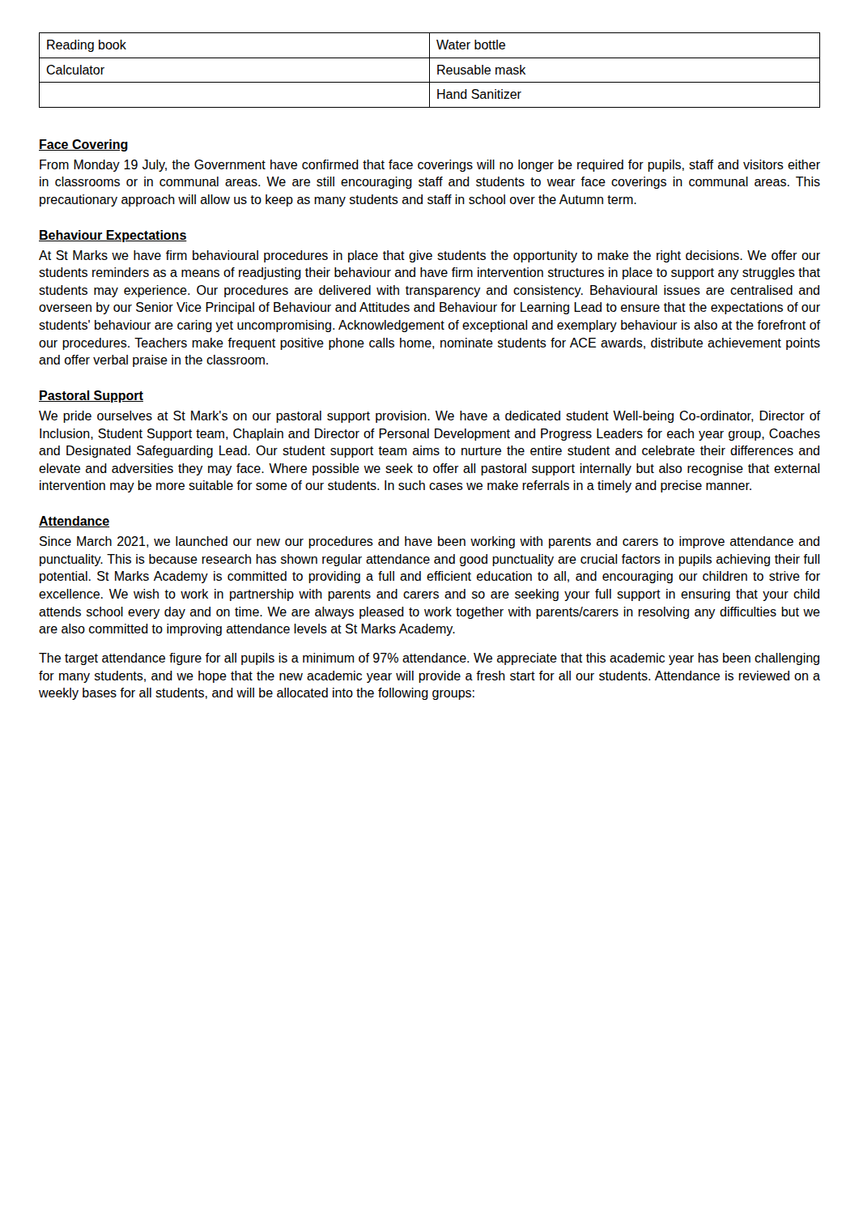| Reading book | Water bottle |
| Calculator | Reusable mask |
| | Hand Sanitizer |
Face Covering
From Monday 19 July, the Government have confirmed that face coverings will no longer be required for pupils, staff and visitors either in classrooms or in communal areas. We are still encouraging staff and students to wear face coverings in communal areas. This precautionary approach will allow us to keep as many students and staff in school over the Autumn term.
Behaviour Expectations
At St Marks we have firm behavioural procedures in place that give students the opportunity to make the right decisions. We offer our students reminders as a means of readjusting their behaviour and have firm intervention structures in place to support any struggles that students may experience. Our procedures are delivered with transparency and consistency. Behavioural issues are centralised and overseen by our Senior Vice Principal of Behaviour and Attitudes and Behaviour for Learning Lead to ensure that the expectations of our students' behaviour are caring yet uncompromising. Acknowledgement of exceptional and exemplary behaviour is also at the forefront of our procedures. Teachers make frequent positive phone calls home, nominate students for ACE awards, distribute achievement points and offer verbal praise in the classroom.
Pastoral Support
We pride ourselves at St Mark's on our pastoral support provision. We have a dedicated student Well-being Co-ordinator, Director of Inclusion, Student Support team, Chaplain and Director of Personal Development and Progress Leaders for each year group, Coaches and Designated Safeguarding Lead. Our student support team aims to nurture the entire student and celebrate their differences and elevate and adversities they may face. Where possible we seek to offer all pastoral support internally but also recognise that external intervention may be more suitable for some of our students. In such cases we make referrals in a timely and precise manner.
Attendance
Since March 2021, we launched our new our procedures and have been working with parents and carers to improve attendance and punctuality. This is because research has shown regular attendance and good punctuality are crucial factors in pupils achieving their full potential. St Marks Academy is committed to providing a full and efficient education to all, and encouraging our children to strive for excellence. We wish to work in partnership with parents and carers and so are seeking your full support in ensuring that your child attends school every day and on time. We are always pleased to work together with parents/carers in resolving any difficulties but we are also committed to improving attendance levels at St Marks Academy.
The target attendance figure for all pupils is a minimum of 97% attendance. We appreciate that this academic year has been challenging for many students, and we hope that the new academic year will provide a fresh start for all our students. Attendance is reviewed on a weekly bases for all students, and will be allocated into the following groups: